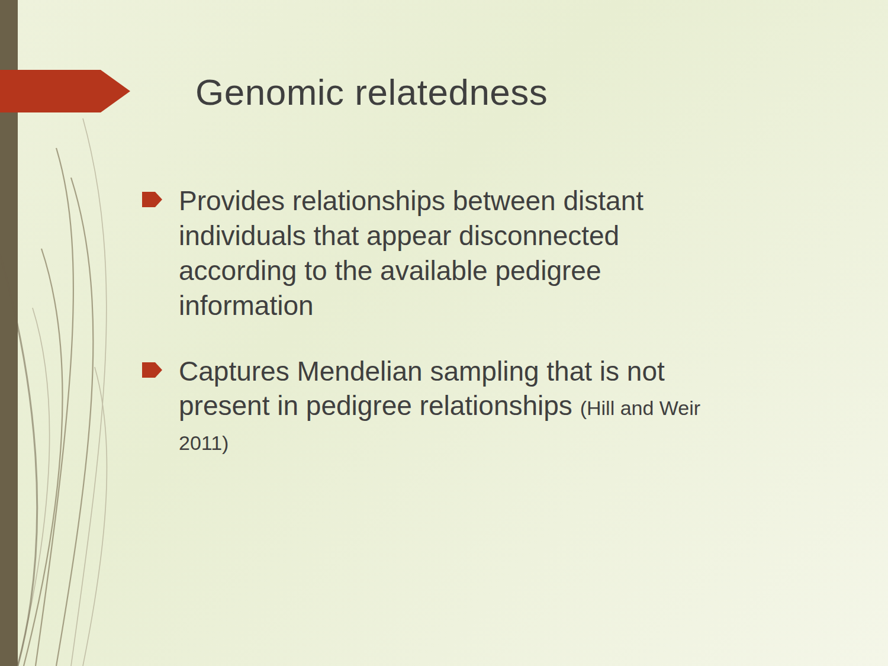Genomic relatedness
Provides relationships between distant individuals that appear disconnected according to the available pedigree information
Captures Mendelian sampling that is not present in pedigree relationships (Hill and Weir 2011)